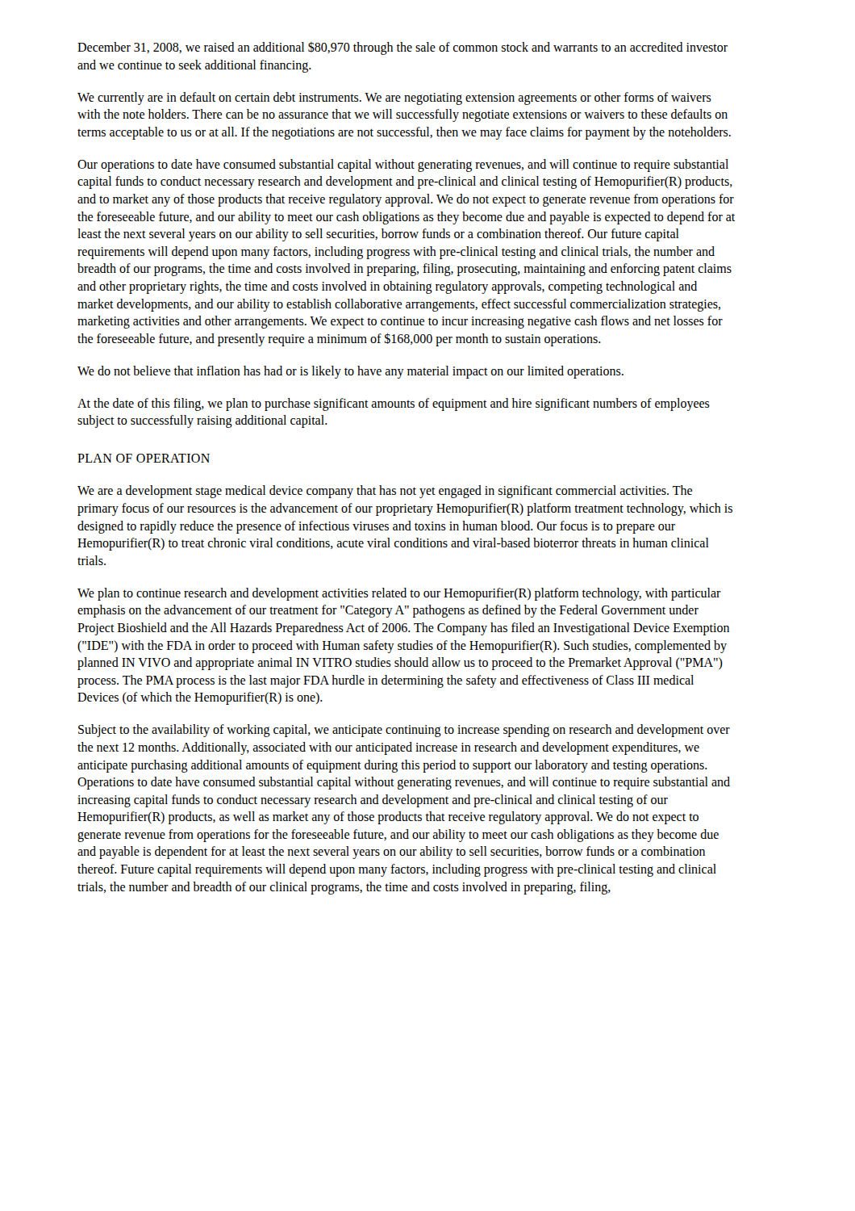December 31, 2008, we raised an additional $80,970 through the sale of common stock and warrants to an accredited investor and we continue to seek additional financing.
We currently are in default on certain debt instruments. We are negotiating extension agreements or other forms of waivers with the note holders. There can be no assurance that we will successfully negotiate extensions or waivers to these defaults on terms acceptable to us or at all. If the negotiations are not successful, then we may face claims for payment by the noteholders.
Our operations to date have consumed substantial capital without generating revenues, and will continue to require substantial capital funds to conduct necessary research and development and pre-clinical and clinical testing of Hemopurifier(R) products, and to market any of those products that receive regulatory approval. We do not expect to generate revenue from operations for the foreseeable future, and our ability to meet our cash obligations as they become due and payable is expected to depend for at least the next several years on our ability to sell securities, borrow funds or a combination thereof. Our future capital requirements will depend upon many factors, including progress with pre-clinical testing and clinical trials, the number and breadth of our programs, the time and costs involved in preparing, filing, prosecuting, maintaining and enforcing patent claims and other proprietary rights, the time and costs involved in obtaining regulatory approvals, competing technological and market developments, and our ability to establish collaborative arrangements, effect successful commercialization strategies, marketing activities and other arrangements. We expect to continue to incur increasing negative cash flows and net losses for the foreseeable future, and presently require a minimum of $168,000 per month to sustain operations.
We do not believe that inflation has had or is likely to have any material impact on our limited operations.
At the date of this filing, we plan to purchase significant amounts of equipment and hire significant numbers of employees subject to successfully raising additional capital.
PLAN OF OPERATION
We are a development stage medical device company that has not yet engaged in significant commercial activities. The primary focus of our resources is the advancement of our proprietary Hemopurifier(R) platform treatment technology, which is designed to rapidly reduce the presence of infectious viruses and toxins in human blood. Our focus is to prepare our Hemopurifier(R) to treat chronic viral conditions, acute viral conditions and viral-based bioterror threats in human clinical trials.
We plan to continue research and development activities related to our Hemopurifier(R) platform technology, with particular emphasis on the advancement of our treatment for "Category A" pathogens as defined by the Federal Government under Project Bioshield and the All Hazards Preparedness Act of 2006. The Company has filed an Investigational Device Exemption ("IDE") with the FDA in order to proceed with Human safety studies of the Hemopurifier(R). Such studies, complemented by planned IN VIVO and appropriate animal IN VITRO studies should allow us to proceed to the Premarket Approval ("PMA") process. The PMA process is the last major FDA hurdle in determining the safety and effectiveness of Class III medical Devices (of which the Hemopurifier(R) is one).
Subject to the availability of working capital, we anticipate continuing to increase spending on research and development over the next 12 months. Additionally, associated with our anticipated increase in research and development expenditures, we anticipate purchasing additional amounts of equipment during this period to support our laboratory and testing operations. Operations to date have consumed substantial capital without generating revenues, and will continue to require substantial and increasing capital funds to conduct necessary research and development and pre-clinical and clinical testing of our Hemopurifier(R) products, as well as market any of those products that receive regulatory approval. We do not expect to generate revenue from operations for the foreseeable future, and our ability to meet our cash obligations as they become due and payable is dependent for at least the next several years on our ability to sell securities, borrow funds or a combination thereof. Future capital requirements will depend upon many factors, including progress with pre-clinical testing and clinical trials, the number and breadth of our clinical programs, the time and costs involved in preparing, filing,